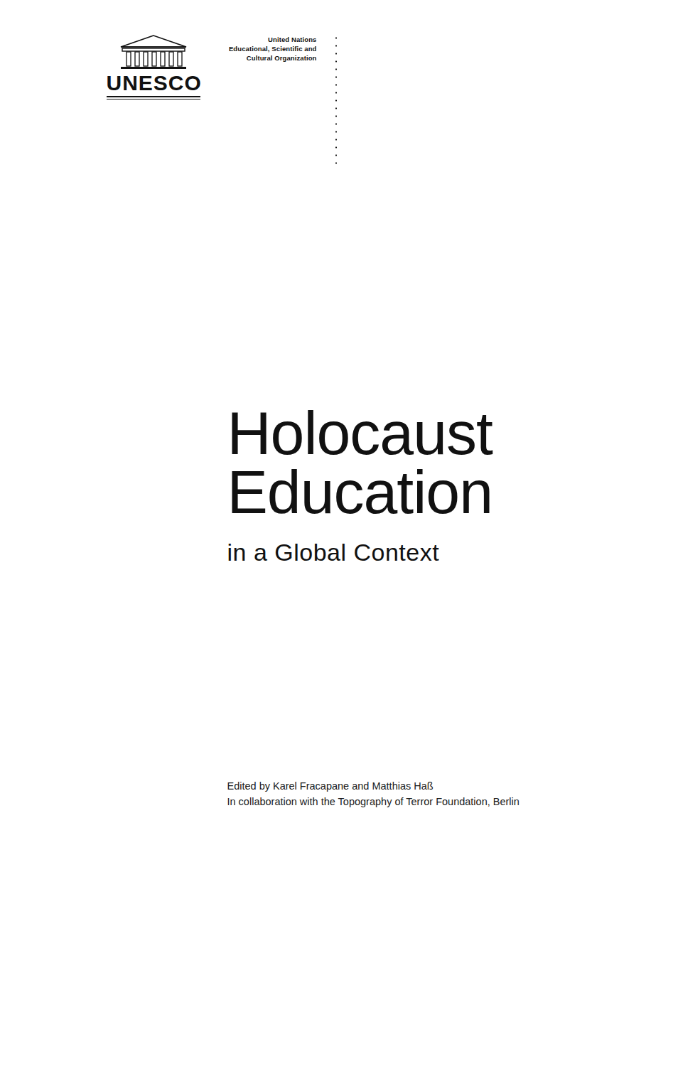UNESCO
United Nations
Educational, Scientific and
Cultural Organization
Holocaust Education
in a Global Context
Edited by Karel Fracapane and Matthias Haß
In collaboration with the Topography of Terror Foundation, Berlin